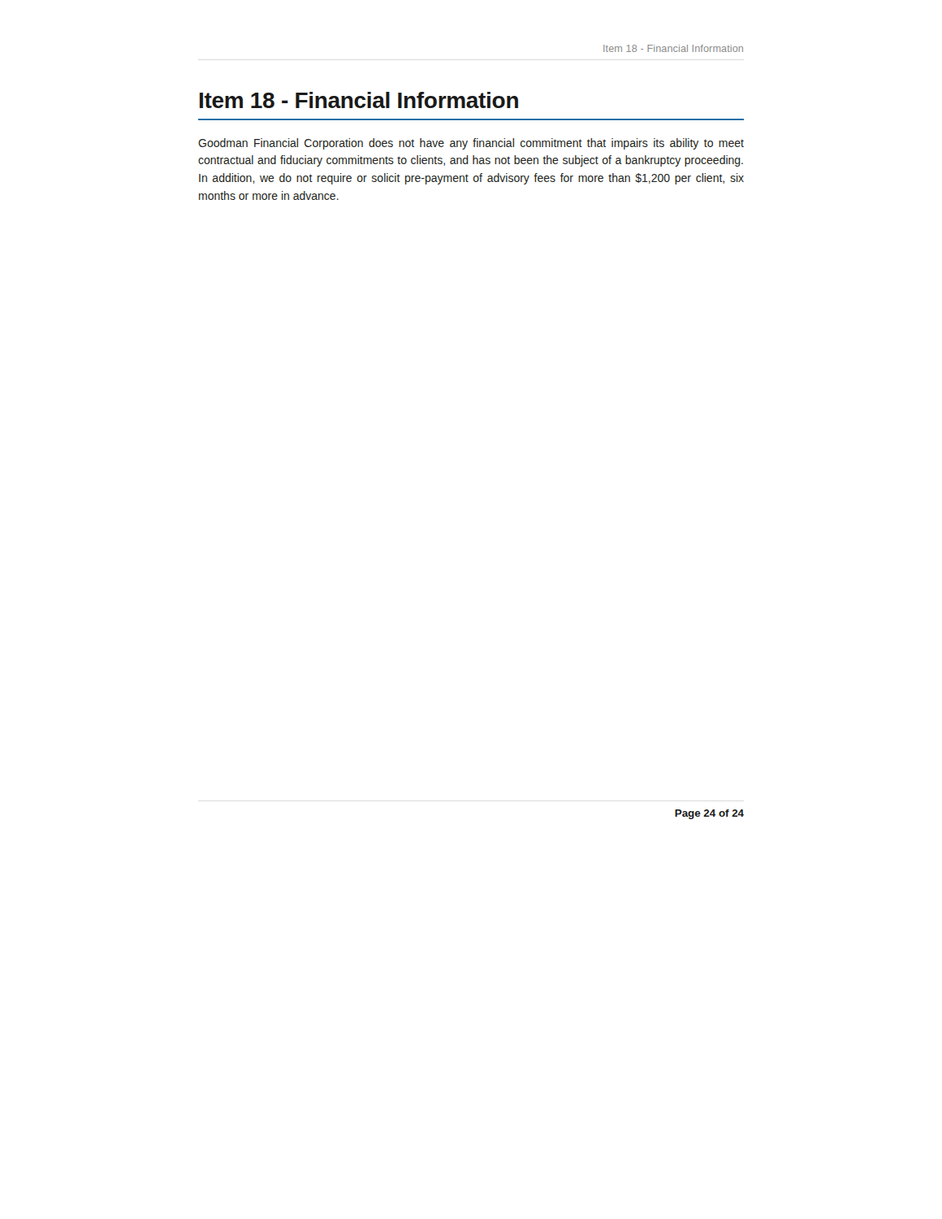Item 18 - Financial Information
Item 18 - Financial Information
Goodman Financial Corporation does not have any financial commitment that impairs its ability to meet contractual and fiduciary commitments to clients, and has not been the subject of a bankruptcy proceeding. In addition, we do not require or solicit pre-payment of advisory fees for more than $1,200 per client, six months or more in advance.
Page 24 of 24